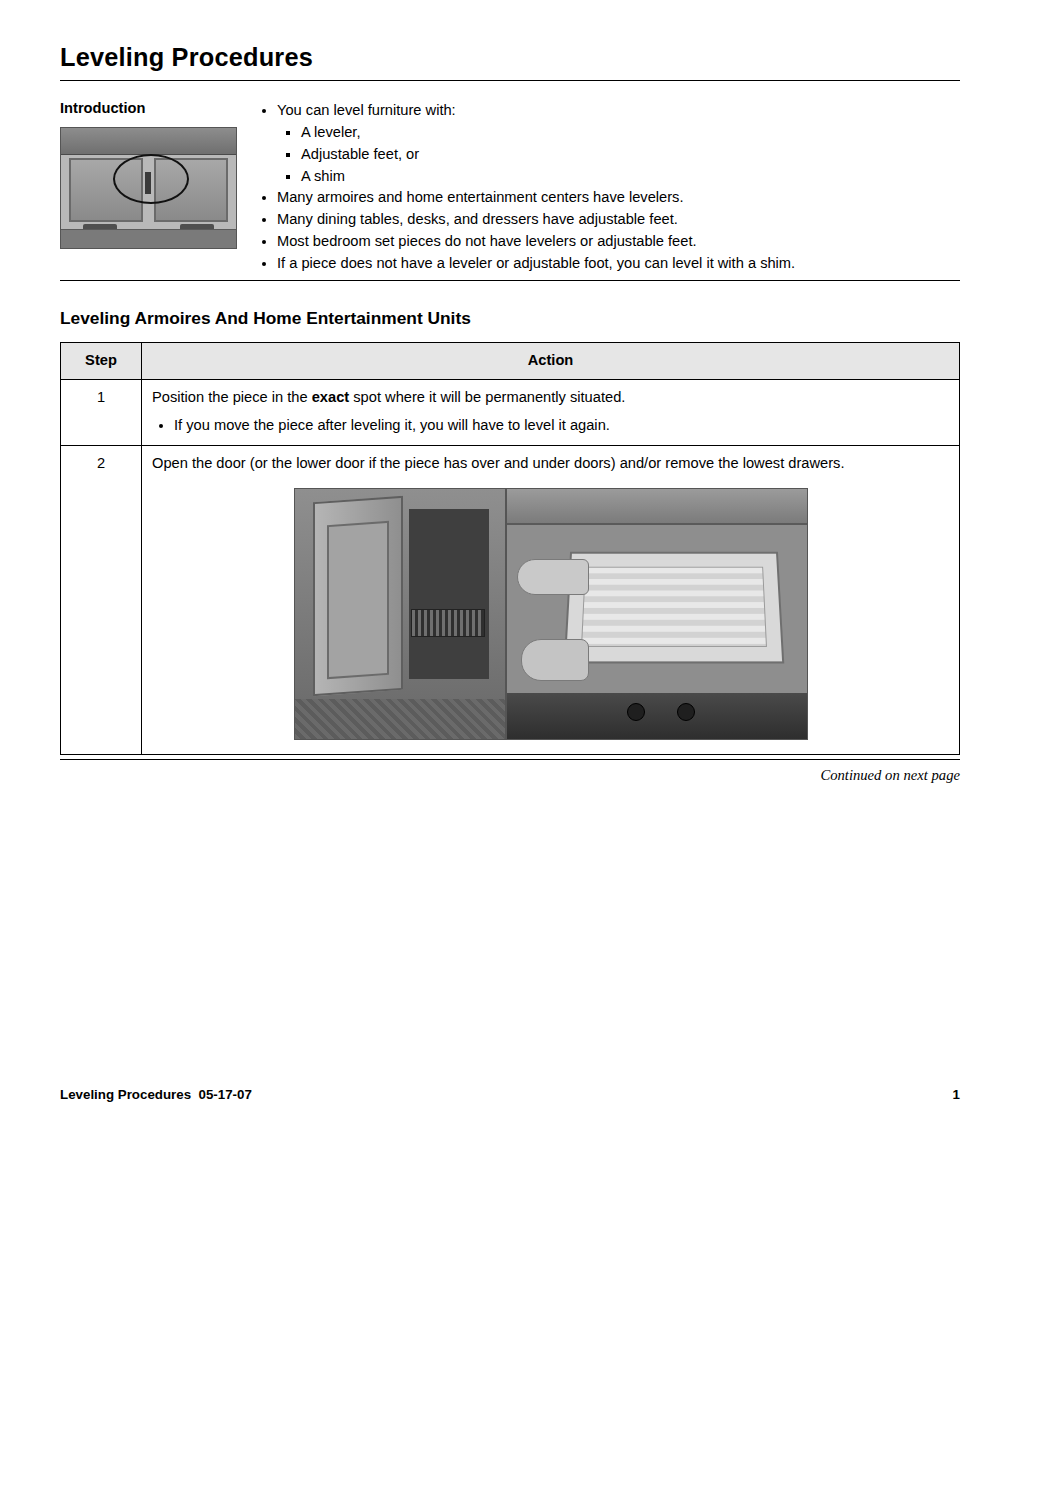Leveling Procedures
Introduction
You can level furniture with:
A leveler,
Adjustable feet, or
A shim
Many armoires and home entertainment centers have levelers.
Many dining tables, desks, and dressers have adjustable feet.
Most bedroom set pieces do not have levelers or adjustable feet.
If a piece does not have a leveler or adjustable foot, you can level it with a shim.
Leveling Armoires And Home Entertainment Units
| Step | Action |
| --- | --- |
| 1 | Position the piece in the exact spot where it will be permanently situated. If you move the piece after leveling it, you will have to level it again. |
| 2 | Open the door (or the lower door if the piece has over and under doors) and/or remove the lowest drawers. |
Continued on next page
Leveling Procedures 05-17-07
1